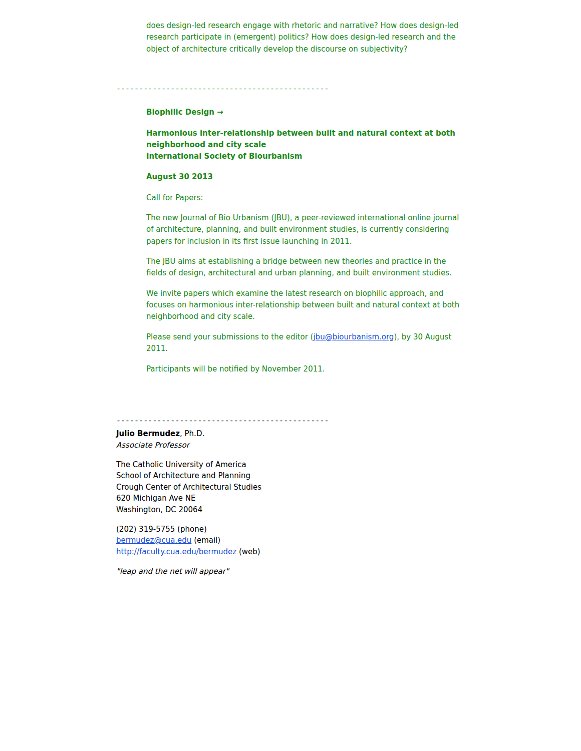does design-led research engage with rhetoric and narrative? How does design-led research participate in (emergent) politics? How does design-led research and the object of architecture critically develop the discourse on subjectivity?
-----------------------------------------------
Biophilic Design →
Harmonious inter-relationship between built and natural context at both neighborhood and city scale
International Society of Biourbanism
August 30 2013
Call for Papers:
The new Journal of Bio Urbanism (JBU), a peer-reviewed international online journal of architecture, planning, and built environment studies, is currently considering papers for inclusion in its first issue launching in 2011.
The JBU aims at establishing a bridge between new theories and practice in the fields of design, architectural and urban planning, and built environment studies.
We invite papers which examine the latest research on biophilic approach, and focuses on harmonious inter-relationship between built and natural context at both neighborhood and city scale.
Please send your submissions to the editor (jbu@biourbanism.org), by 30 August 2011.
Participants will be notified by November 2011.
-----------------------------------------------
Julio Bermudez, Ph.D.
Associate Professor
The Catholic University of America
School of Architecture and Planning
Crough Center of Architectural Studies
620 Michigan Ave NE
Washington, DC 20064
(202) 319-5755 (phone)
bermudez@cua.edu (email)
http://faculty.cua.edu/bermudez (web)
"leap and the net will appear"